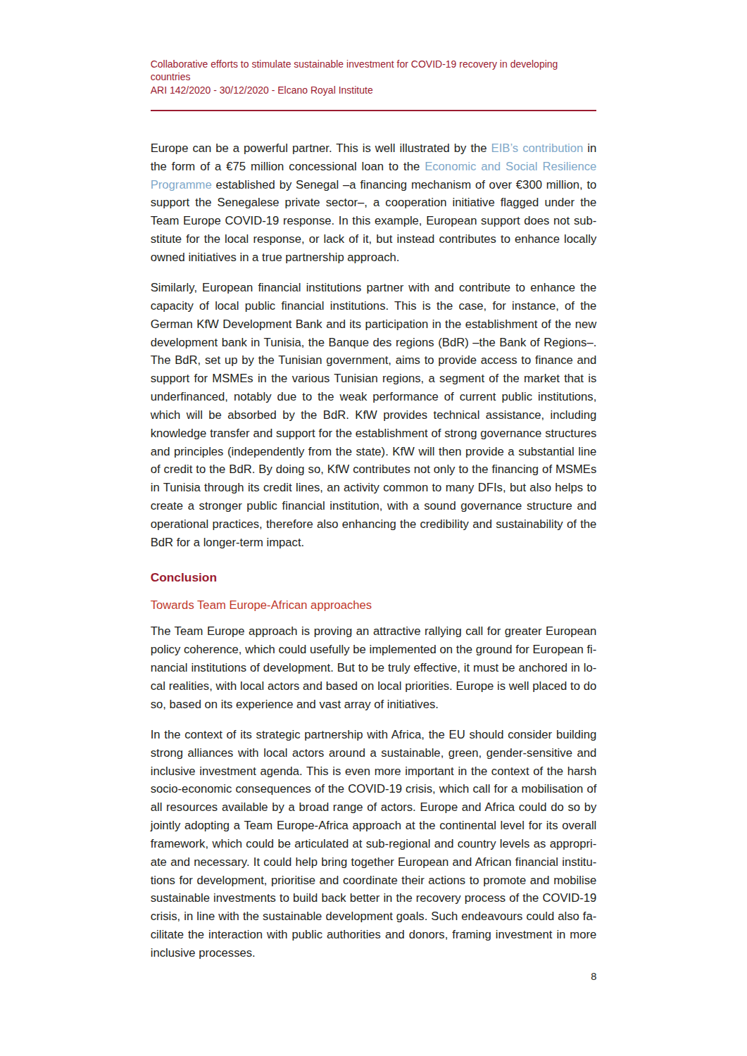Collaborative efforts to stimulate sustainable investment for COVID-19 recovery in developing countries ARI 142/2020 - 30/12/2020 - Elcano Royal Institute
Europe can be a powerful partner. This is well illustrated by the EIB’s contribution in the form of a €75 million concessional loan to the Economic and Social Resilience Programme established by Senegal –a financing mechanism of over €300 million, to support the Senegalese private sector–, a cooperation initiative flagged under the Team Europe COVID-19 response. In this example, European support does not substitute for the local response, or lack of it, but instead contributes to enhance locally owned initiatives in a true partnership approach.
Similarly, European financial institutions partner with and contribute to enhance the capacity of local public financial institutions. This is the case, for instance, of the German KfW Development Bank and its participation in the establishment of the new development bank in Tunisia, the Banque des regions (BdR) –the Bank of Regions–. The BdR, set up by the Tunisian government, aims to provide access to finance and support for MSMEs in the various Tunisian regions, a segment of the market that is underfinanced, notably due to the weak performance of current public institutions, which will be absorbed by the BdR. KfW provides technical assistance, including knowledge transfer and support for the establishment of strong governance structures and principles (independently from the state). KfW will then provide a substantial line of credit to the BdR. By doing so, KfW contributes not only to the financing of MSMEs in Tunisia through its credit lines, an activity common to many DFIs, but also helps to create a stronger public financial institution, with a sound governance structure and operational practices, therefore also enhancing the credibility and sustainability of the BdR for a longer-term impact.
Conclusion
Towards Team Europe-African approaches
The Team Europe approach is proving an attractive rallying call for greater European policy coherence, which could usefully be implemented on the ground for European financial institutions of development. But to be truly effective, it must be anchored in local realities, with local actors and based on local priorities. Europe is well placed to do so, based on its experience and vast array of initiatives.
In the context of its strategic partnership with Africa, the EU should consider building strong alliances with local actors around a sustainable, green, gender-sensitive and inclusive investment agenda. This is even more important in the context of the harsh socio-economic consequences of the COVID-19 crisis, which call for a mobilisation of all resources available by a broad range of actors. Europe and Africa could do so by jointly adopting a Team Europe-Africa approach at the continental level for its overall framework, which could be articulated at sub-regional and country levels as appropriate and necessary. It could help bring together European and African financial institutions for development, prioritise and coordinate their actions to promote and mobilise sustainable investments to build back better in the recovery process of the COVID-19 crisis, in line with the sustainable development goals. Such endeavours could also facilitate the interaction with public authorities and donors, framing investment in more inclusive processes.
8